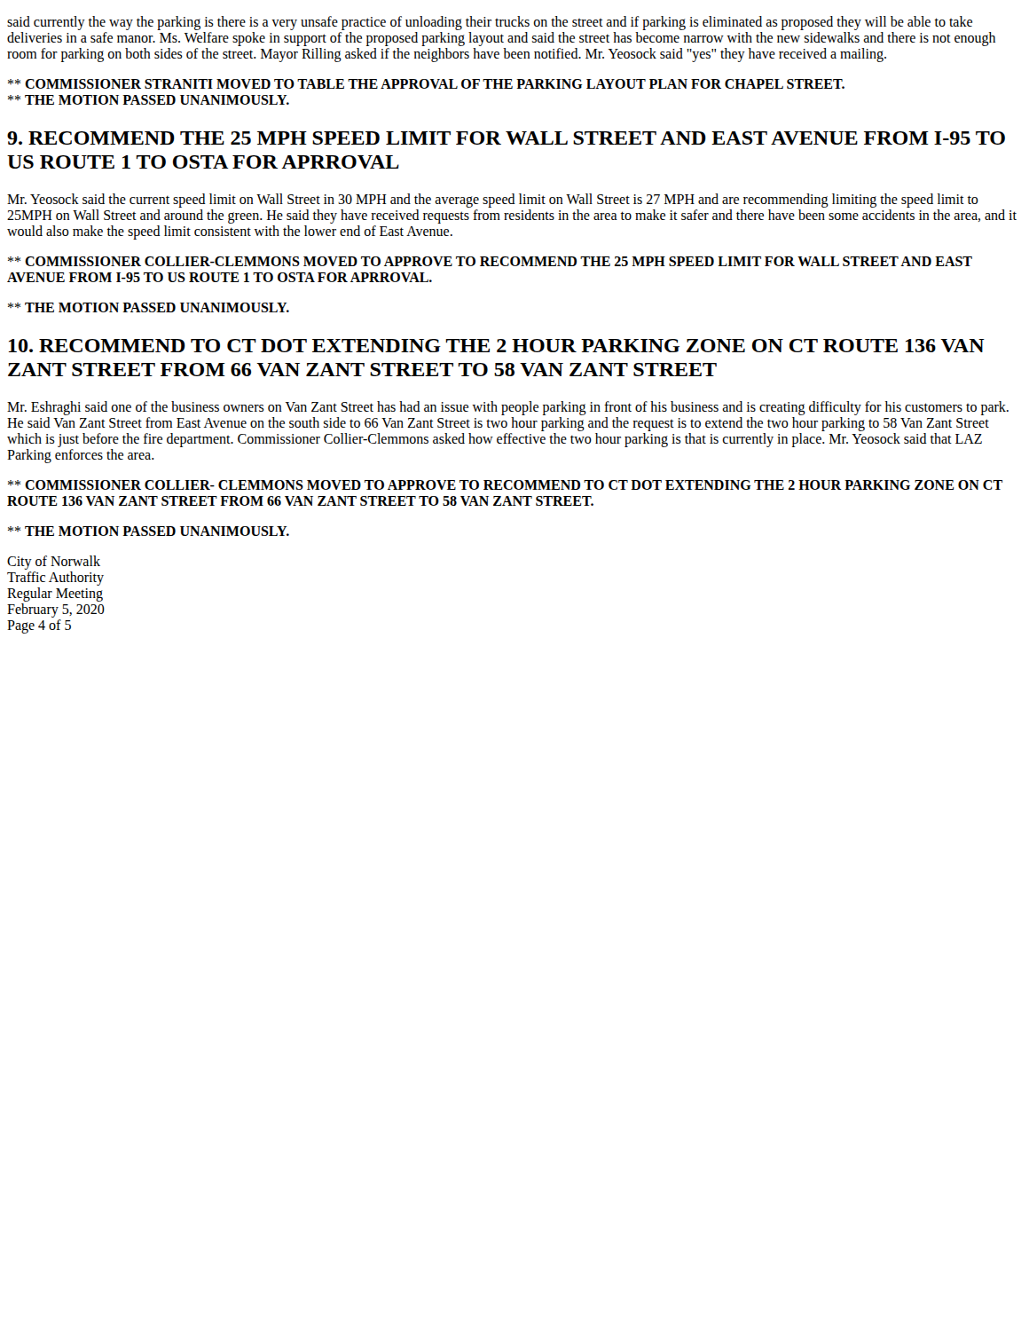said currently the way the parking is there is a very unsafe practice of unloading their trucks on the street and if parking is eliminated as proposed they will be able to take deliveries in a safe manor. Ms. Welfare spoke in support of the proposed parking layout and said the street has become narrow with the new sidewalks and there is not enough room for parking on both sides of the street. Mayor Rilling asked if the neighbors have been notified. Mr. Yeosock said "yes" they have received a mailing.
** COMMISSIONER STRANITI MOVED TO TABLE THE APPROVAL OF THE PARKING LAYOUT PLAN FOR CHAPEL STREET.
** THE MOTION PASSED UNANIMOUSLY.
9. RECOMMEND THE 25 MPH SPEED LIMIT FOR WALL STREET AND EAST AVENUE FROM I-95 TO US ROUTE 1 TO OSTA FOR APRROVAL
Mr. Yeosock said the current speed limit on Wall Street in 30 MPH and the average speed limit on Wall Street is 27 MPH and are recommending limiting the speed limit to 25MPH on Wall Street and around the green. He said they have received requests from residents in the area to make it safer and there have been some accidents in the area, and it would also make the speed limit consistent with the lower end of East Avenue.
** COMMISSIONER COLLIER-CLEMMONS MOVED TO APPROVE TO RECOMMEND THE 25 MPH SPEED LIMIT FOR WALL STREET AND EAST AVENUE FROM I-95 TO US ROUTE 1 TO OSTA FOR APRROVAL.
** THE MOTION PASSED UNANIMOUSLY.
10. RECOMMEND TO CT DOT EXTENDING THE 2 HOUR PARKING ZONE ON CT ROUTE 136 VAN ZANT STREET FROM 66 VAN ZANT STREET TO 58 VAN ZANT STREET
Mr. Eshraghi said one of the business owners on Van Zant Street has had an issue with people parking in front of his business and is creating difficulty for his customers to park. He said Van Zant Street from East Avenue on the south side to 66 Van Zant Street is two hour parking and the request is to extend the two hour parking to 58 Van Zant Street which is just before the fire department. Commissioner Collier-Clemmons asked how effective the two hour parking is that is currently in place. Mr. Yeosock said that LAZ Parking enforces the area.
** COMMISSIONER COLLIER- CLEMMONS MOVED TO APPROVE TO RECOMMEND TO CT DOT EXTENDING THE 2 HOUR PARKING ZONE ON CT ROUTE 136 VAN ZANT STREET FROM 66 VAN ZANT STREET TO 58 VAN ZANT STREET.
** THE MOTION PASSED UNANIMOUSLY.
City of Norwalk
Traffic Authority
Regular Meeting
February 5, 2020
Page 4 of 5